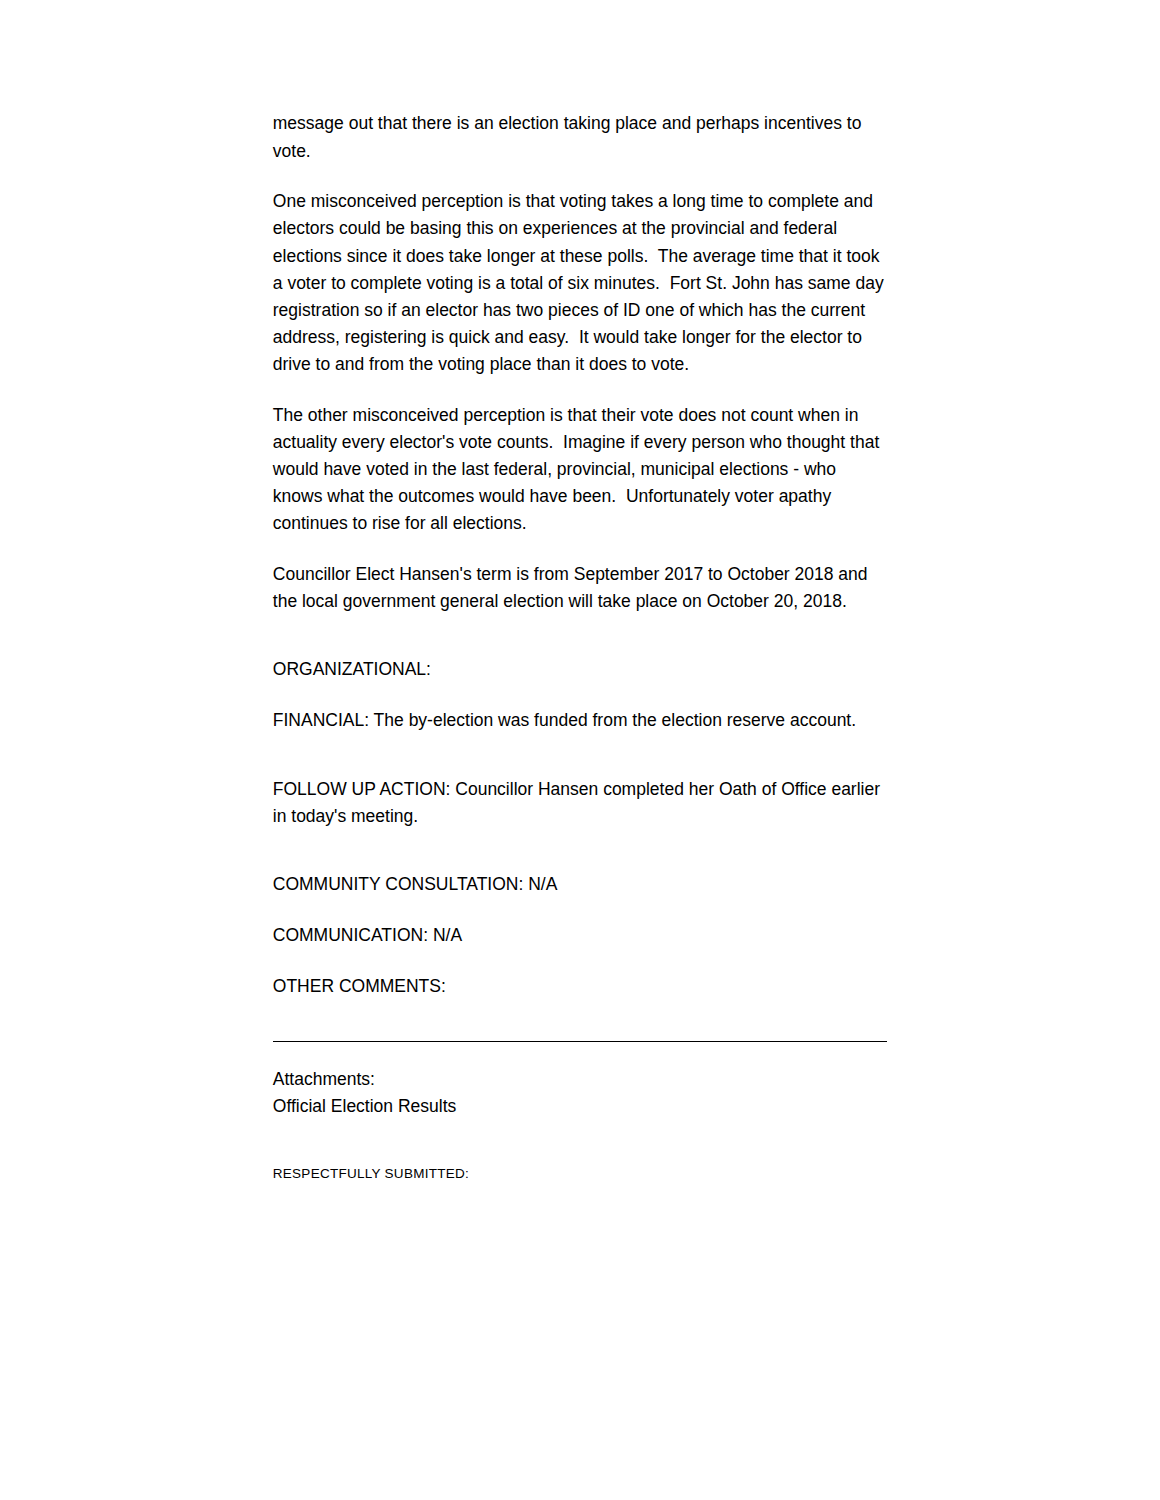message out that there is an election taking place and perhaps incentives to vote.
One misconceived perception is that voting takes a long time to complete and electors could be basing this on experiences at the provincial and federal elections since it does take longer at these polls. The average time that it took a voter to complete voting is a total of six minutes. Fort St. John has same day registration so if an elector has two pieces of ID one of which has the current address, registering is quick and easy. It would take longer for the elector to drive to and from the voting place than it does to vote.
The other misconceived perception is that their vote does not count when in actuality every elector's vote counts. Imagine if every person who thought that would have voted in the last federal, provincial, municipal elections - who knows what the outcomes would have been. Unfortunately voter apathy continues to rise for all elections.
Councillor Elect Hansen's term is from September 2017 to October 2018 and the local government general election will take place on October 20, 2018.
ORGANIZATIONAL:
FINANCIAL: The by-election was funded from the election reserve account.
FOLLOW UP ACTION: Councillor Hansen completed her Oath of Office earlier in today's meeting.
COMMUNITY CONSULTATION: N/A
COMMUNICATION: N/A
OTHER COMMENTS:
Attachments:
Official Election Results
RESPECTFULLY SUBMITTED: